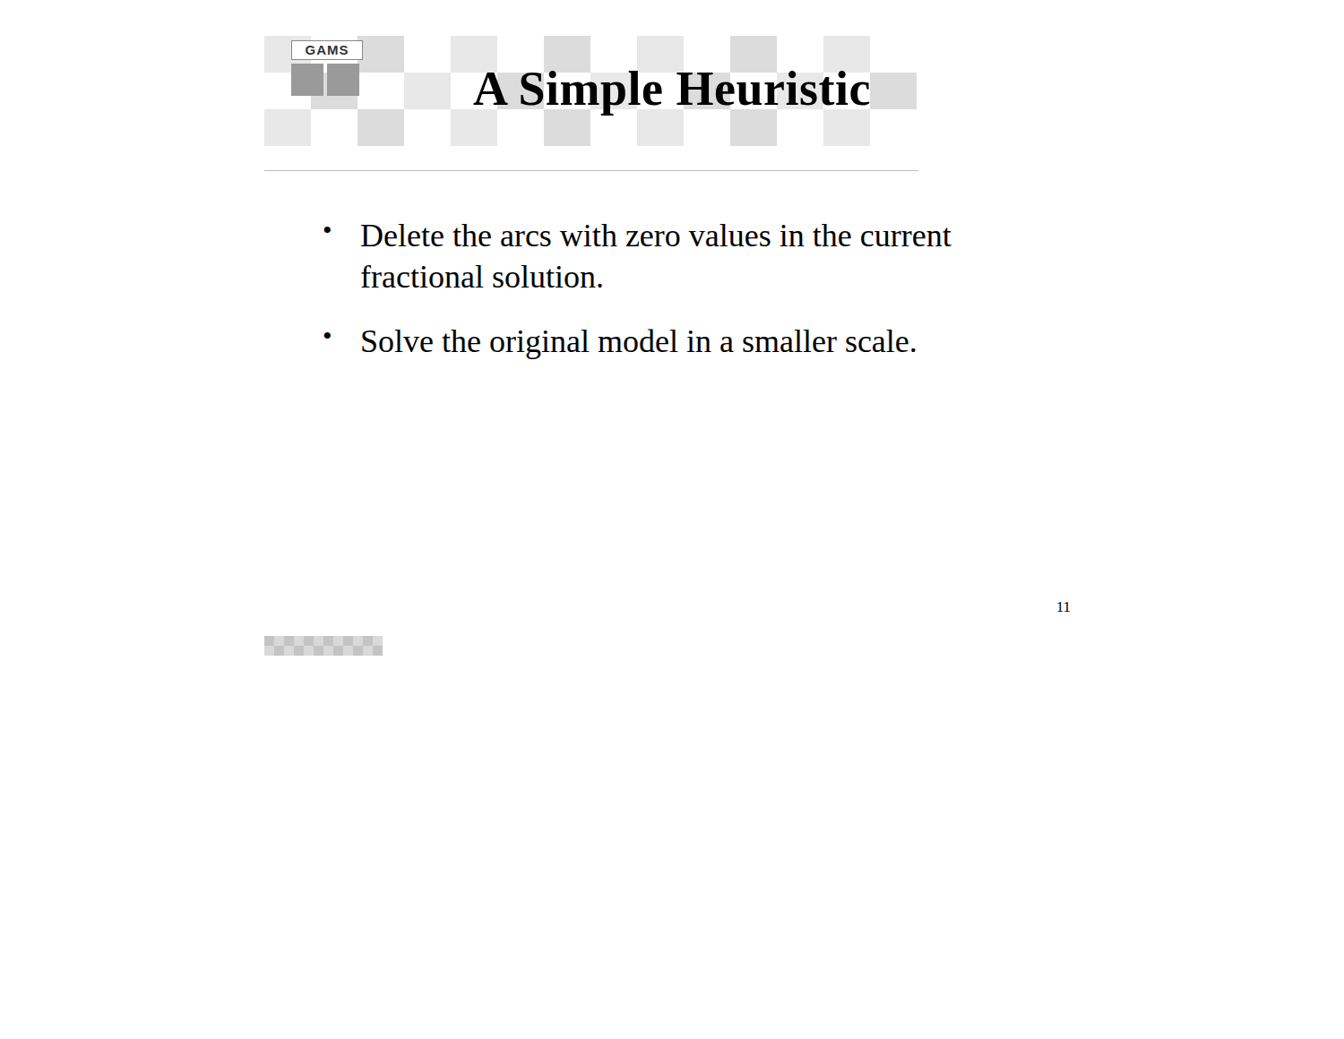GAMS
A Simple Heuristic
Delete the arcs with zero values in the current fractional solution.
Solve the original model in a smaller scale.
11